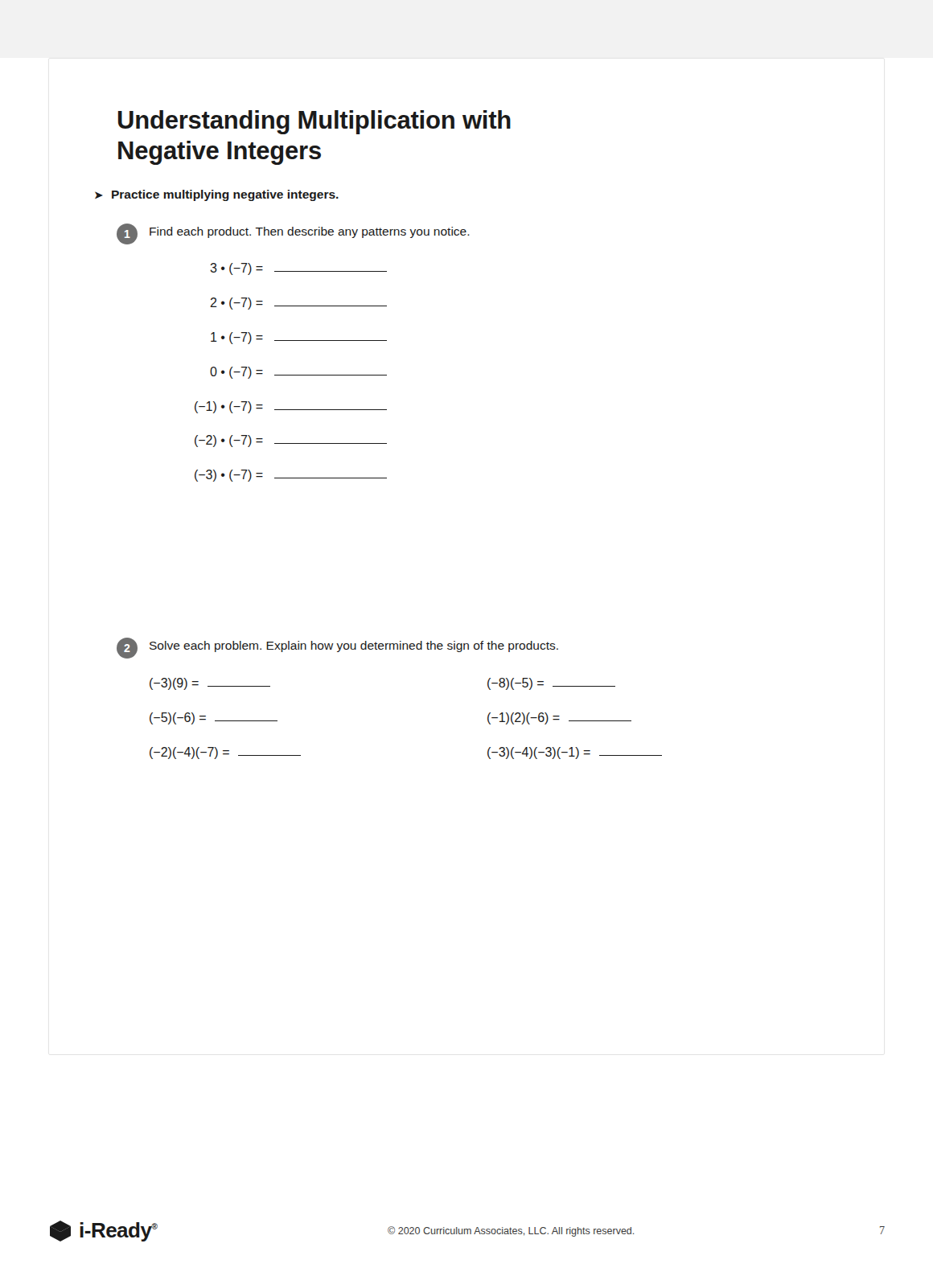Understanding Multiplication with
Negative Integers
➤ Practice multiplying negative integers.
1
Find each product. Then describe any patterns you notice.
3 • (−7) =
2 • (−7) =
1 • (−7) =
0 • (−7) =
(−1) • (−7) =
(−2) • (−7) =
(−3) • (−7) =
2
Solve each problem. Explain how you determined the sign of the products.
(−3)(9) =
(−8)(−5) =
(−5)(−6) =
(−1)(2)(−6) =
(−2)(−4)(−7) =
(−3)(−4)(−3)(−1) =
i-Ready®
© 2020 Curriculum Associates, LLC. All rights reserved.
7